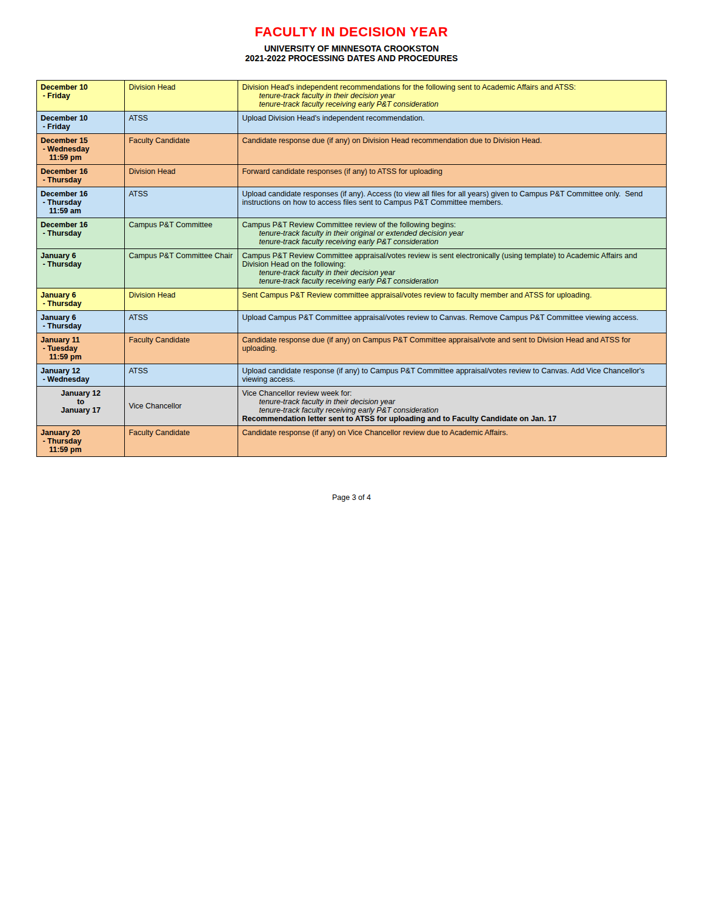FACULTY IN DECISION YEAR
UNIVERSITY OF MINNESOTA CROOKSTON
2021-2022 PROCESSING DATES AND PROCEDURES
| December 10 - Friday | Division Head | Division Head's independent recommendations for the following sent to Academic Affairs and ATSS: tenure-track faculty in their decision year tenure-track faculty receiving early P&T consideration |
| December 10 - Friday | ATSS | Upload Division Head's independent recommendation. |
| December 15 - Wednesday 11:59 pm | Faculty Candidate | Candidate response due (if any) on Division Head recommendation due to Division Head. |
| December 16 - Thursday | Division Head | Forward candidate responses (if any) to ATSS for uploading |
| December 16 - Thursday 11:59 am | ATSS | Upload candidate responses (if any). Access (to view all files for all years) given to Campus P&T Committee only. Send instructions on how to access files sent to Campus P&T Committee members. |
| December 16 - Thursday | Campus P&T Committee | Campus P&T Review Committee review of the following begins: tenure-track faculty in their original or extended decision year tenure-track faculty receiving early P&T consideration |
| January 6 - Thursday | Campus P&T Committee Chair | Campus P&T Review Committee appraisal/votes review is sent electronically (using template) to Academic Affairs and Division Head on the following: tenure-track faculty in their decision year tenure-track faculty receiving early P&T consideration |
| January 6 - Thursday | Division Head | Sent Campus P&T Review committee appraisal/votes review to faculty member and ATSS for uploading. |
| January 6 - Thursday | ATSS | Upload Campus P&T Committee appraisal/votes review to Canvas. Remove Campus P&T Committee viewing access. |
| January 11 - Tuesday 11:59 pm | Faculty Candidate | Candidate response due (if any) on Campus P&T Committee appraisal/vote and sent to Division Head and ATSS for uploading. |
| January 12 - Wednesday | ATSS | Upload candidate response (if any) to Campus P&T Committee appraisal/votes review to Canvas. Add Vice Chancellor's viewing access. |
| January 12 to January 17 | Vice Chancellor | Vice Chancellor review week for: tenure-track faculty in their decision year tenure-track faculty receiving early P&T consideration Recommendation letter sent to ATSS for uploading and to Faculty Candidate on Jan. 17 |
| January 20 - Thursday 11:59 pm | Faculty Candidate | Candidate response (if any) on Vice Chancellor review due to Academic Affairs. |
Page 3 of 4